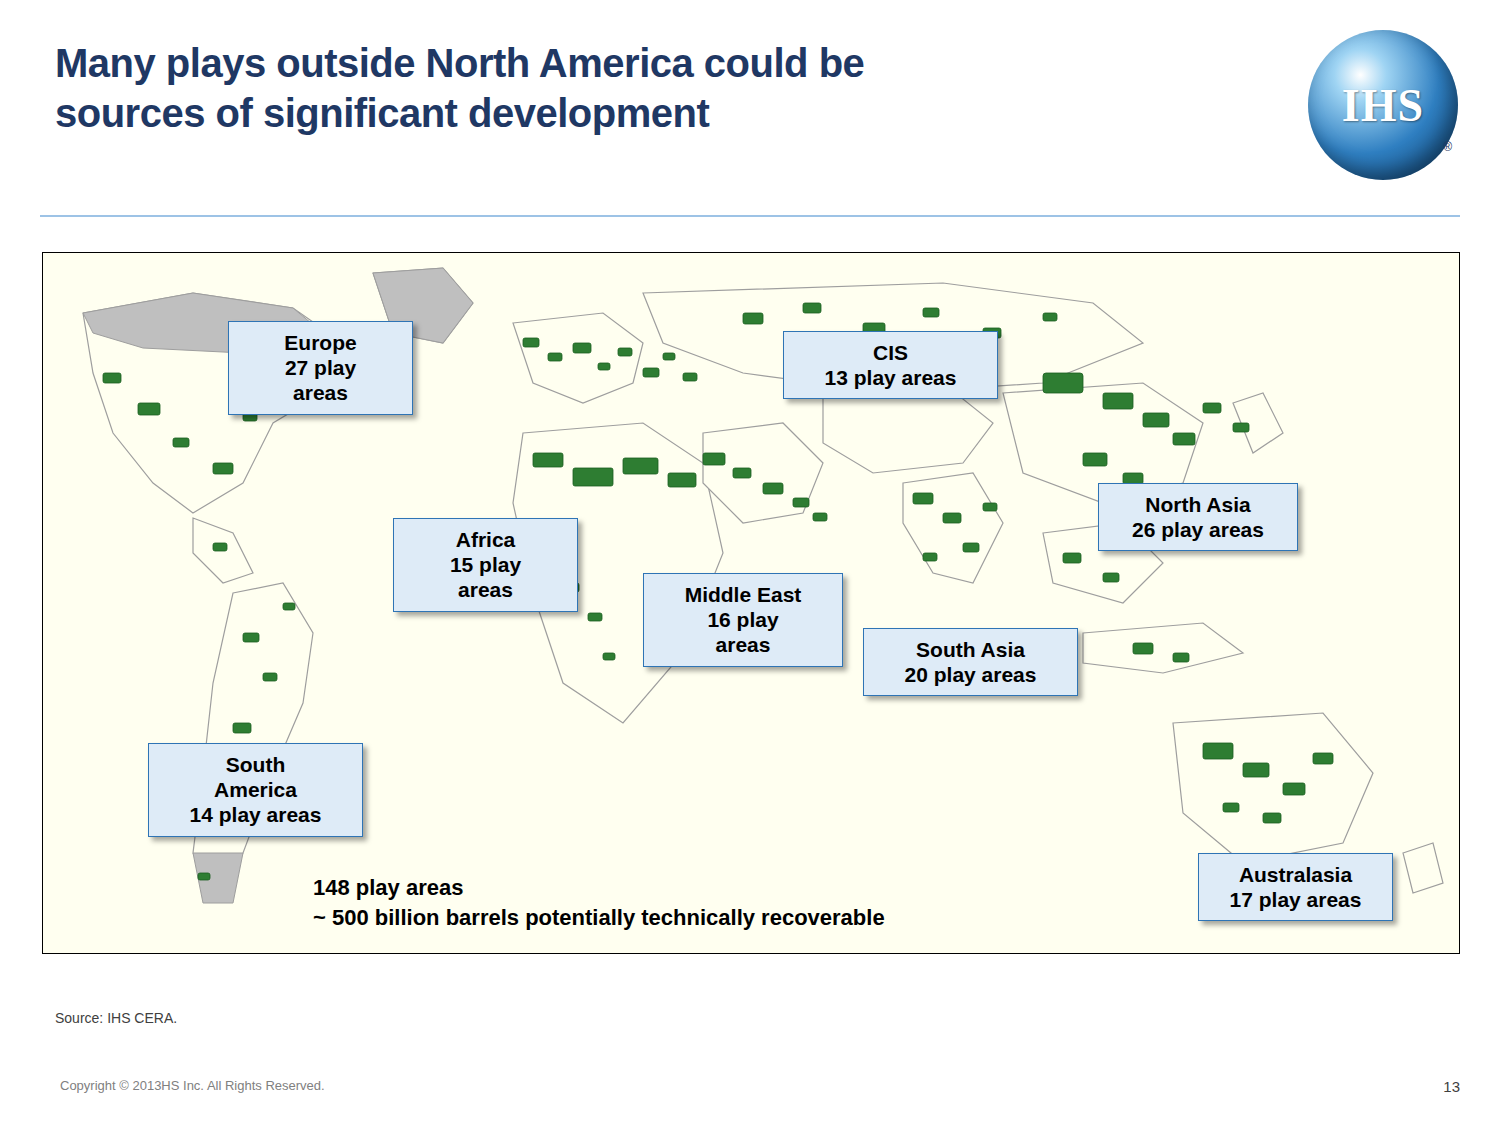Many plays outside North America could be
sources of significant development
IHS
®
Europe
27 play
areas
CIS
13 play areas
North Asia
26 play areas
Africa
15 play
areas
Middle East
16 play
areas
South Asia
20 play areas
South
America
14 play areas
Australasia
17 play areas
148 play areas
~ 500 billion barrels potentially technically recoverable
Source: IHS CERA.
Copyright © 2013HS Inc. All Rights Reserved.
13